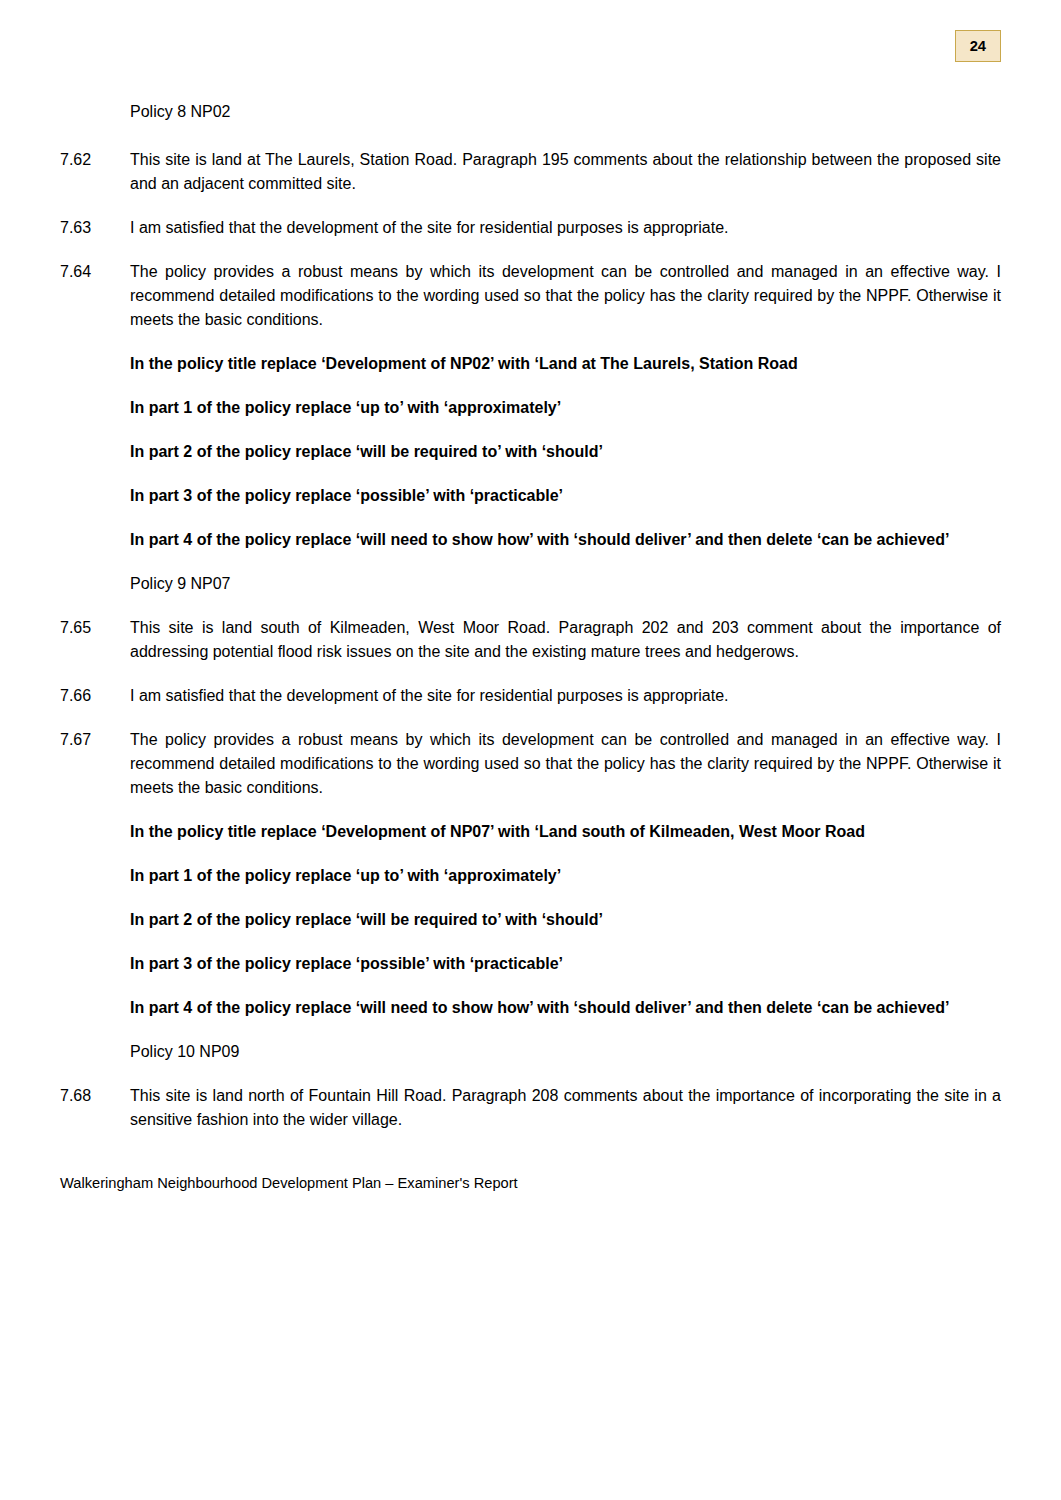24
Policy 8 NP02
7.62
This site is land at The Laurels, Station Road. Paragraph 195 comments about the relationship between the proposed site and an adjacent committed site.
7.63
I am satisfied that the development of the site for residential purposes is appropriate.
7.64
The policy provides a robust means by which its development can be controlled and managed in an effective way. I recommend detailed modifications to the wording used so that the policy has the clarity required by the NPPF. Otherwise it meets the basic conditions.
In the policy title replace ‘Development of NP02’ with ‘Land at The Laurels, Station Road
In part 1 of the policy replace ‘up to’ with ‘approximately’
In part 2 of the policy replace ‘will be required to’ with ‘should’
In part 3 of the policy replace ‘possible’ with ‘practicable’
In part 4 of the policy replace ‘will need to show how’ with ‘should deliver’ and then delete ‘can be achieved’
Policy 9 NP07
7.65
This site is land south of Kilmeaden, West Moor Road. Paragraph 202 and 203 comment about the importance of addressing potential flood risk issues on the site and the existing mature trees and hedgerows.
7.66
I am satisfied that the development of the site for residential purposes is appropriate.
7.67
The policy provides a robust means by which its development can be controlled and managed in an effective way. I recommend detailed modifications to the wording used so that the policy has the clarity required by the NPPF. Otherwise it meets the basic conditions.
In the policy title replace ‘Development of NP07’ with ‘Land south of Kilmeaden, West Moor Road
In part 1 of the policy replace ‘up to’ with ‘approximately’
In part 2 of the policy replace ‘will be required to’ with ‘should’
In part 3 of the policy replace ‘possible’ with ‘practicable’
In part 4 of the policy replace ‘will need to show how’ with ‘should deliver’ and then delete ‘can be achieved’
Policy 10 NP09
7.68
This site is land north of Fountain Hill Road. Paragraph 208 comments about the importance of incorporating the site in a sensitive fashion into the wider village.
Walkeringham Neighbourhood Development Plan – Examiner's Report